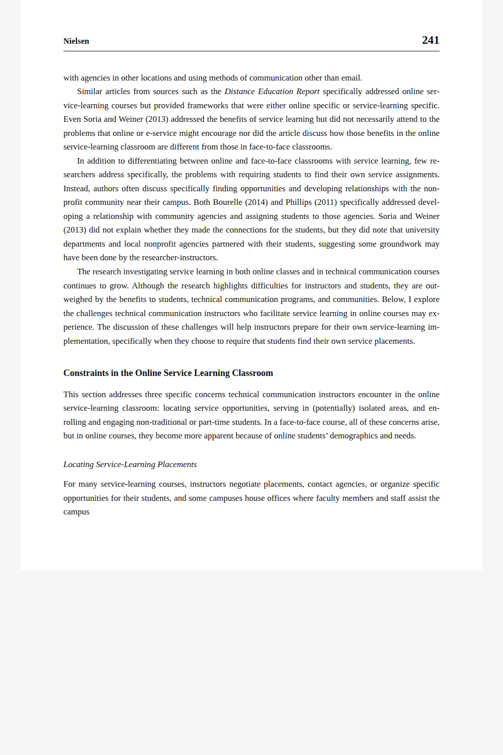Nielsen 241
with agencies in other locations and using methods of communication other than email.
Similar articles from sources such as the Distance Education Report specifically addressed online service-learning courses but provided frameworks that were either online specific or service-learning specific. Even Soria and Weiner (2013) addressed the benefits of service learning but did not necessarily attend to the problems that online or e-service might encourage nor did the article discuss how those benefits in the online service-learning classroom are different from those in face-to-face classrooms.
In addition to differentiating between online and face-to-face classrooms with service learning, few researchers address specifically, the problems with requiring students to find their own service assignments. Instead, authors often discuss specifically finding opportunities and developing relationships with the nonprofit community near their campus. Both Bourelle (2014) and Phillips (2011) specifically addressed developing a relationship with community agencies and assigning students to those agencies. Soria and Weiner (2013) did not explain whether they made the connections for the students, but they did note that university departments and local nonprofit agencies partnered with their students, suggesting some groundwork may have been done by the researcher-instructors.
The research investigating service learning in both online classes and in technical communication courses continues to grow. Although the research highlights difficulties for instructors and students, they are outweighed by the benefits to students, technical communication programs, and communities. Below, I explore the challenges technical communication instructors who facilitate service learning in online courses may experience. The discussion of these challenges will help instructors prepare for their own service-learning implementation, specifically when they choose to require that students find their own service placements.
Constraints in the Online Service Learning Classroom
This section addresses three specific concerns technical communication instructors encounter in the online service-learning classroom: locating service opportunities, serving in (potentially) isolated areas, and enrolling and engaging non-traditional or part-time students. In a face-to-face course, all of these concerns arise, but in online courses, they become more apparent because of online students’ demographics and needs.
Locating Service-Learning Placements
For many service-learning courses, instructors negotiate placements, contact agencies, or organize specific opportunities for their students, and some campuses house offices where faculty members and staff assist the campus